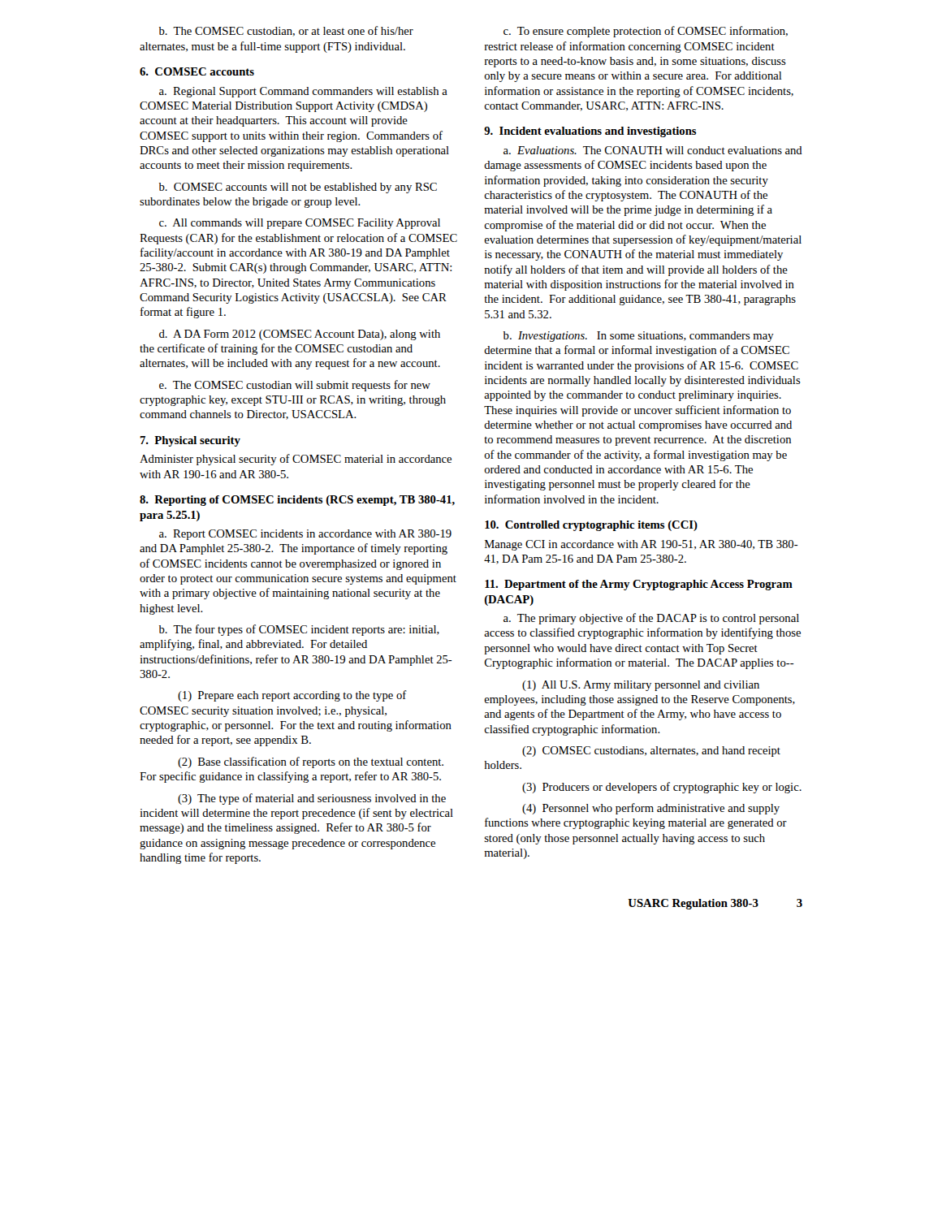b. The COMSEC custodian, or at least one of his/her alternates, must be a full-time support (FTS) individual.
6. COMSEC accounts
a. Regional Support Command commanders will establish a COMSEC Material Distribution Support Activity (CMDSA) account at their headquarters. This account will provide COMSEC support to units within their region. Commanders of DRCs and other selected organizations may establish operational accounts to meet their mission requirements.
b. COMSEC accounts will not be established by any RSC subordinates below the brigade or group level.
c. All commands will prepare COMSEC Facility Approval Requests (CAR) for the establishment or relocation of a COMSEC facility/account in accordance with AR 380-19 and DA Pamphlet 25-380-2. Submit CAR(s) through Commander, USARC, ATTN: AFRC-INS, to Director, United States Army Communications Command Security Logistics Activity (USACCSLA). See CAR format at figure 1.
d. A DA Form 2012 (COMSEC Account Data), along with the certificate of training for the COMSEC custodian and alternates, will be included with any request for a new account.
e. The COMSEC custodian will submit requests for new cryptographic key, except STU-III or RCAS, in writing, through command channels to Director, USACCSLA.
7. Physical security
Administer physical security of COMSEC material in accordance with AR 190-16 and AR 380-5.
8. Reporting of COMSEC incidents (RCS exempt, TB 380-41, para 5.25.1)
a. Report COMSEC incidents in accordance with AR 380-19 and DA Pamphlet 25-380-2. The importance of timely reporting of COMSEC incidents cannot be overemphasized or ignored in order to protect our communication secure systems and equipment with a primary objective of maintaining national security at the highest level.
b. The four types of COMSEC incident reports are: initial, amplifying, final, and abbreviated. For detailed instructions/definitions, refer to AR 380-19 and DA Pamphlet 25-380-2.
(1) Prepare each report according to the type of COMSEC security situation involved; i.e., physical, cryptographic, or personnel. For the text and routing information needed for a report, see appendix B.
(2) Base classification of reports on the textual content. For specific guidance in classifying a report, refer to AR 380-5.
(3) The type of material and seriousness involved in the incident will determine the report precedence (if sent by electrical message) and the timeliness assigned. Refer to AR 380-5 for guidance on assigning message precedence or correspondence handling time for reports.
c. To ensure complete protection of COMSEC information, restrict release of information concerning COMSEC incident reports to a need-to-know basis and, in some situations, discuss only by a secure means or within a secure area. For additional information or assistance in the reporting of COMSEC incidents, contact Commander, USARC, ATTN: AFRC-INS.
9. Incident evaluations and investigations
a. Evaluations. The CONAUTH will conduct evaluations and damage assessments of COMSEC incidents based upon the information provided, taking into consideration the security characteristics of the cryptosystem. The CONAUTH of the material involved will be the prime judge in determining if a compromise of the material did or did not occur. When the evaluation determines that supersession of key/equipment/material is necessary, the CONAUTH of the material must immediately notify all holders of that item and will provide all holders of the material with disposition instructions for the material involved in the incident. For additional guidance, see TB 380-41, paragraphs 5.31 and 5.32.
b. Investigations. In some situations, commanders may determine that a formal or informal investigation of a COMSEC incident is warranted under the provisions of AR 15-6. COMSEC incidents are normally handled locally by disinterested individuals appointed by the commander to conduct preliminary inquiries. These inquiries will provide or uncover sufficient information to determine whether or not actual compromises have occurred and to recommend measures to prevent recurrence. At the discretion of the commander of the activity, a formal investigation may be ordered and conducted in accordance with AR 15-6. The investigating personnel must be properly cleared for the information involved in the incident.
10. Controlled cryptographic items (CCI)
Manage CCI in accordance with AR 190-51, AR 380-40, TB 380-41, DA Pam 25-16 and DA Pam 25-380-2.
11. Department of the Army Cryptographic Access Program (DACAP)
a. The primary objective of the DACAP is to control personal access to classified cryptographic information by identifying those personnel who would have direct contact with Top Secret Cryptographic information or material. The DACAP applies to--
(1) All U.S. Army military personnel and civilian employees, including those assigned to the Reserve Components, and agents of the Department of the Army, who have access to classified cryptographic information.
(2) COMSEC custodians, alternates, and hand receipt holders.
(3) Producers or developers of cryptographic key or logic.
(4) Personnel who perform administrative and supply functions where cryptographic keying material are generated or stored (only those personnel actually having access to such material).
USARC Regulation 380-3 3